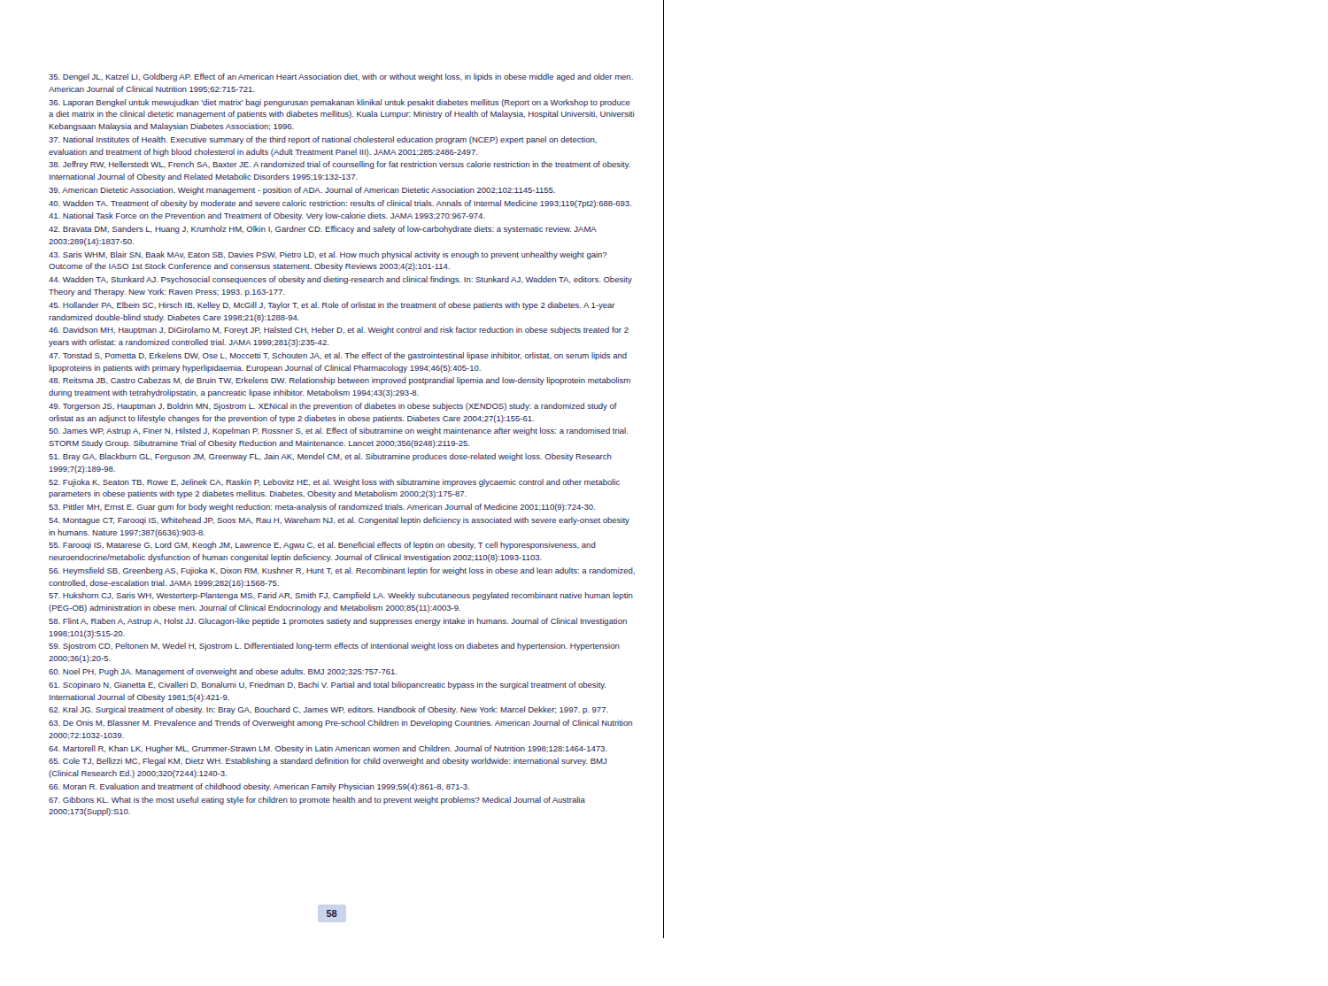Dengel JL, Katzel LI, Goldberg AP. Effect of an American Heart Association diet, with or without weight loss, in lipids in obese middle aged and older men. American Journal of Clinical Nutrition 1995;62:715-721.
Laporan Bengkel untuk mewujudkan 'diet matrix' bagi pengurusan pemakanan klinikal untuk pesakit diabetes mellitus (Report on a Workshop to produce a diet matrix in the clinical dietetic management of patients with diabetes mellitus). Kuala Lumpur: Ministry of Health of Malaysia, Hospital Universiti, Universiti Kebangsaan Malaysia and Malaysian Diabetes Association; 1996.
National Institutes of Health. Executive summary of the third report of national cholesterol education program (NCEP) expert panel on detection, evaluation and treatment of high blood cholesterol in adults (Adult Treatment Panel III). JAMA 2001;285:2486-2497.
Jeffrey RW, Hellerstedt WL, French SA, Baxter JE. A randomized trial of counselling for fat restriction versus calorie restriction in the treatment of obesity. International Journal of Obesity and Related Metabolic Disorders 1995;19:132-137.
American Dietetic Association. Weight management - position of ADA. Journal of American Dietetic Association 2002;102:1145-1155.
Wadden TA. Treatment of obesity by moderate and severe caloric restriction: results of clinical trials. Annals of Internal Medicine 1993;119(7pt2):688-693.
National Task Force on the Prevention and Treatment of Obesity. Very low-calorie diets. JAMA 1993;270:967-974.
Bravata DM, Sanders L, Huang J, Krumholz HM, Olkin I, Gardner CD. Efficacy and safety of low-carbohydrate diets: a systematic review. JAMA 2003;289(14):1837-50.
Saris WHM, Blair SN, Baak MAv, Eaton SB, Davies PSW, Pietro LD, et al. How much physical activity is enough to prevent unhealthy weight gain? Outcome of the IASO 1st Stock Conference and consensus statement. Obesity Reviews 2003;4(2):101-114.
Wadden TA, Stunkard AJ. Psychosocial consequences of obesity and dieting-research and clinical findings. In: Stunkard AJ, Wadden TA, editors. Obesity Theory and Therapy. New York: Raven Press; 1993. p.163-177.
Hollander PA, Elbein SC, Hirsch IB, Kelley D, McGill J, Taylor T, et al. Role of orlistat in the treatment of obese patients with type 2 diabetes. A 1-year randomized double-blind study. Diabetes Care 1998;21(8):1288-94.
Davidson MH, Hauptman J, DiGirolamo M, Foreyt JP, Halsted CH, Heber D, et al. Weight control and risk factor reduction in obese subjects treated for 2 years with orlistat: a randomized controlled trial. JAMA 1999;281(3):235-42.
Tonstad S, Pometta D, Erkelens DW, Ose L, Moccetti T, Schouten JA, et al. The effect of the gastrointestinal lipase inhibitor, orlistat, on serum lipids and lipoproteins in patients with primary hyperlipidaemia. European Journal of Clinical Pharmacology 1994;46(5):405-10.
Reitsma JB, Castro Cabezas M, de Bruin TW, Erkelens DW. Relationship between improved postprandial lipemia and low-density lipoprotein metabolism during treatment with tetrahydrolipstatin, a pancreatic lipase inhibitor. Metabolism 1994;43(3):293-8.
Torgerson JS, Hauptman J, Boldrin MN, Sjostrom L. XENical in the prevention of diabetes in obese subjects (XENDOS) study: a randomized study of orlistat as an adjunct to lifestyle changes for the prevention of type 2 diabetes in obese patients. Diabetes Care 2004;27(1):155-61.
James WP, Astrup A, Finer N, Hilsted J, Kopelman P, Rossner S, et al. Effect of sibutramine on weight maintenance after weight loss: a randomised trial. STORM Study Group. Sibutramine Trial of Obesity Reduction and Maintenance. Lancet 2000;356(9248):2119-25.
Bray GA, Blackburn GL, Ferguson JM, Greenway FL, Jain AK, Mendel CM, et al. Sibutramine produces dose-related weight loss. Obesity Research 1999;7(2):189-98.
Fujioka K, Seaton TB, Rowe E, Jelinek CA, Raskin P, Lebovitz HE, et al. Weight loss with sibutramine improves glycaemic control and other metabolic parameters in obese patients with type 2 diabetes mellitus. Diabetes, Obesity and Metabolism 2000;2(3):175-87.
Pittler MH, Ernst E. Guar gum for body weight reduction: meta-analysis of randomized trials. American Journal of Medicine 2001;110(9):724-30.
Montague CT, Farooqi IS, Whitehead JP, Soos MA, Rau H, Wareham NJ, et al. Congenital leptin deficiency is associated with severe early-onset obesity in humans. Nature 1997;387(6636):903-8.
Farooqi IS, Matarese G, Lord GM, Keogh JM, Lawrence E, Agwu C, et al. Beneficial effects of leptin on obesity, T cell hyporesponsiveness, and neuroendocrine/metabolic dysfunction of human congenital leptin deficiency. Journal of Clinical Investigation 2002;110(8):1093-1103.
Heymsfield SB, Greenberg AS, Fujioka K, Dixon RM, Kushner R, Hunt T, et al. Recombinant leptin for weight loss in obese and lean adults: a randomized, controlled, dose-escalation trial. JAMA 1999;282(16):1568-75.
Hukshorn CJ, Saris WH, Westerterp-Plantenga MS, Farid AR, Smith FJ, Campfield LA. Weekly subcutaneous pegylated recombinant native human leptin (PEG-OB) administration in obese men. Journal of Clinical Endocrinology and Metabolism 2000;85(11):4003-9.
Flint A, Raben A, Astrup A, Holst JJ. Glucagon-like peptide 1 promotes satiety and suppresses energy intake in humans. Journal of Clinical Investigation 1998;101(3):515-20.
Sjostrom CD, Peltonen M, Wedel H, Sjostrom L. Differentiated long-term effects of intentional weight loss on diabetes and hypertension. Hypertension 2000;36(1):20-5.
Noel PH, Pugh JA. Management of overweight and obese adults. BMJ 2002;325:757-761.
Scopinaro N, Gianetta E, Civalleri D, Bonalumi U, Friedman D, Bachi V. Partial and total biliopancreatic bypass in the surgical treatment of obesity. International Journal of Obesity 1981;5(4):421-9.
Kral JG. Surgical treatment of obesity. In: Bray GA, Bouchard C, James WP, editors. Handbook of Obesity. New York: Marcel Dekker; 1997. p. 977.
De Onis M, Blassner M. Prevalence and Trends of Overweight among Pre-school Children in Developing Countries. American Journal of Clinical Nutrition 2000;72:1032-1039.
Martorell R, Khan LK, Hugher ML, Grummer-Strawn LM. Obesity in Latin American women and Children. Journal of Nutrition 1998;128:1464-1473.
Cole TJ, Bellizzi MC, Flegal KM, Dietz WH. Establishing a standard definition for child overweight and obesity worldwide: international survey. BMJ (Clinical Research Ed.) 2000;320(7244):1240-3.
Moran R. Evaluation and treatment of childhood obesity. American Family Physician 1999;59(4):861-8, 871-3.
Gibbons KL. What is the most useful eating style for children to promote health and to prevent weight problems? Medical Journal of Australia 2000;173(Suppl):S10.
58